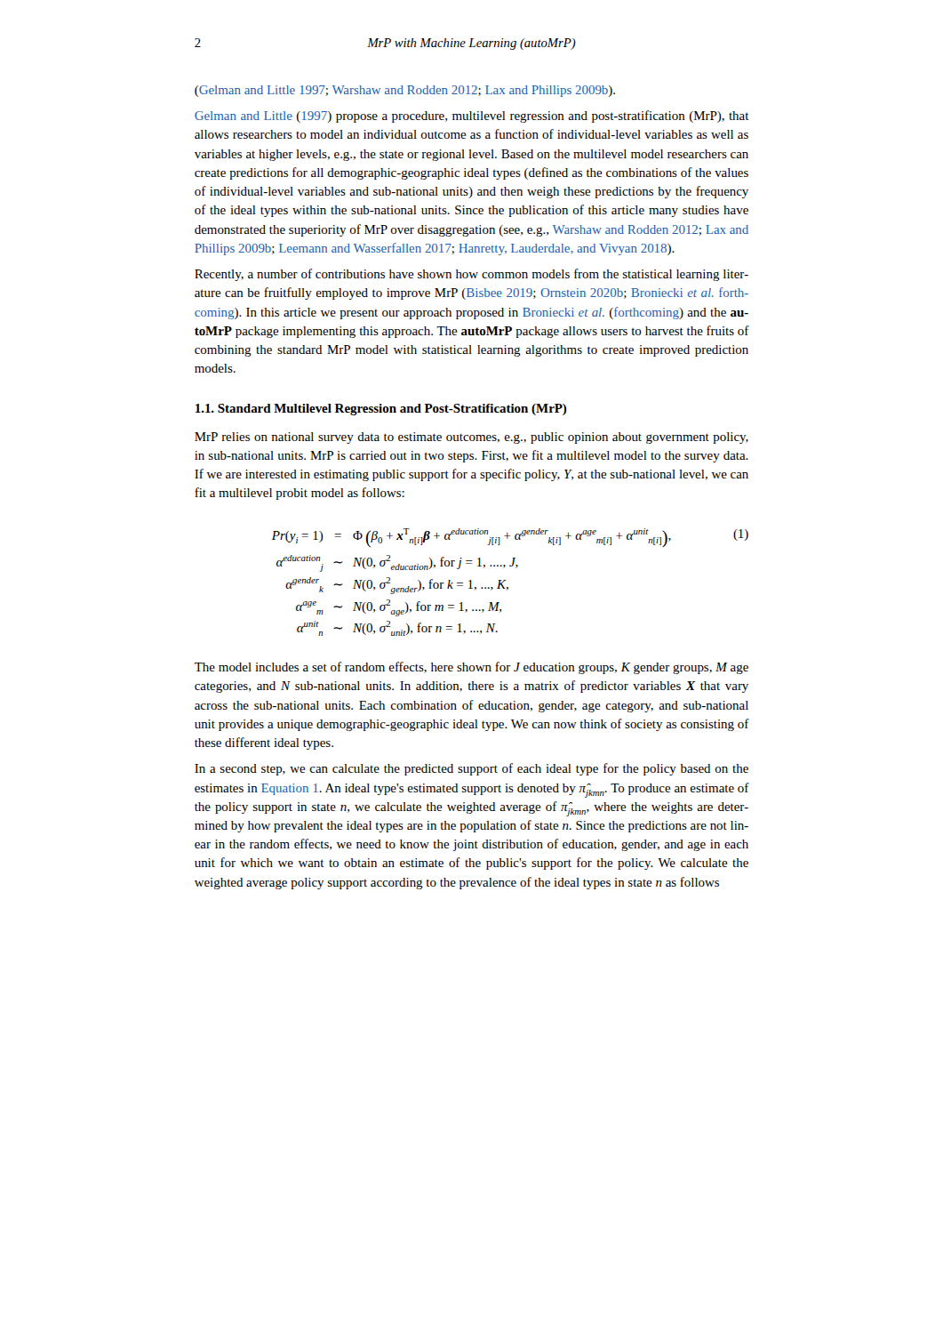2
MrP with Machine Learning (autoMrP)
(Gelman and Little 1997; Warshaw and Rodden 2012; Lax and Phillips 2009b).
Gelman and Little (1997) propose a procedure, multilevel regression and post-stratification (MrP), that allows researchers to model an individual outcome as a function of individual-level variables as well as variables at higher levels, e.g., the state or regional level. Based on the multilevel model researchers can create predictions for all demographic-geographic ideal types (defined as the combinations of the values of individual-level variables and sub-national units) and then weigh these predictions by the frequency of the ideal types within the sub-national units. Since the publication of this article many studies have demonstrated the superiority of MrP over disaggregation (see, e.g., Warshaw and Rodden 2012; Lax and Phillips 2009b; Leemann and Wasserfallen 2017; Hanretty, Lauderdale, and Vivyan 2018).
Recently, a number of contributions have shown how common models from the statistical learning literature can be fruitfully employed to improve MrP (Bisbee 2019; Ornstein 2020b; Broniecki et al. forthcoming). In this article we present our approach proposed in Broniecki et al. (forthcoming) and the autoMrP package implementing this approach. The autoMrP package allows users to harvest the fruits of combining the standard MrP model with statistical learning algorithms to create improved prediction models.
1.1. Standard Multilevel Regression and Post-Stratification (MrP)
MrP relies on national survey data to estimate outcomes, e.g., public opinion about government policy, in sub-national units. MrP is carried out in two steps. First, we fit a multilevel model to the survey data. If we are interested in estimating public support for a specific policy, Y, at the sub-national level, we can fit a multilevel probit model as follows:
(1)
| Pr ( y i = 1) | = | Φ ( β 0 + x T n [ i ] β + α education j [ i ] + α gender k [ i ] + α age m [ i ] + α unit n [ i ] ) , |
| α education j | ∼ | N (0, σ 2 education ), for j = 1, ...., J , |
| α gender k | ∼ | N (0, σ 2 gender ), for k = 1, ..., K , |
| α age m | ∼ | N (0, σ 2 age ), for m = 1, ..., M , |
| α unit n | ∼ | N (0, σ 2 unit ), for n = 1, ..., N . |
The model includes a set of random effects, here shown for J education groups, K gender groups, M age categories, and N sub-national units. In addition, there is a matrix of predictor variables X that vary across the sub-national units. Each combination of education, gender, age category, and sub-national unit provides a unique demographic-geographic ideal type. We can now think of society as consisting of these different ideal types.
In a second step, we can calculate the predicted support of each ideal type for the policy based on the estimates in Equation 1. An ideal type's estimated support is denoted by π̂jkmn. To produce an estimate of the policy support in state n, we calculate the weighted average of π̂jkmn, where the weights are determined by how prevalent the ideal types are in the population of state n. Since the predictions are not linear in the random effects, we need to know the joint distribution of education, gender, and age in each unit for which we want to obtain an estimate of the public's support for the policy. We calculate the weighted average policy support according to the prevalence of the ideal types in state n as follows